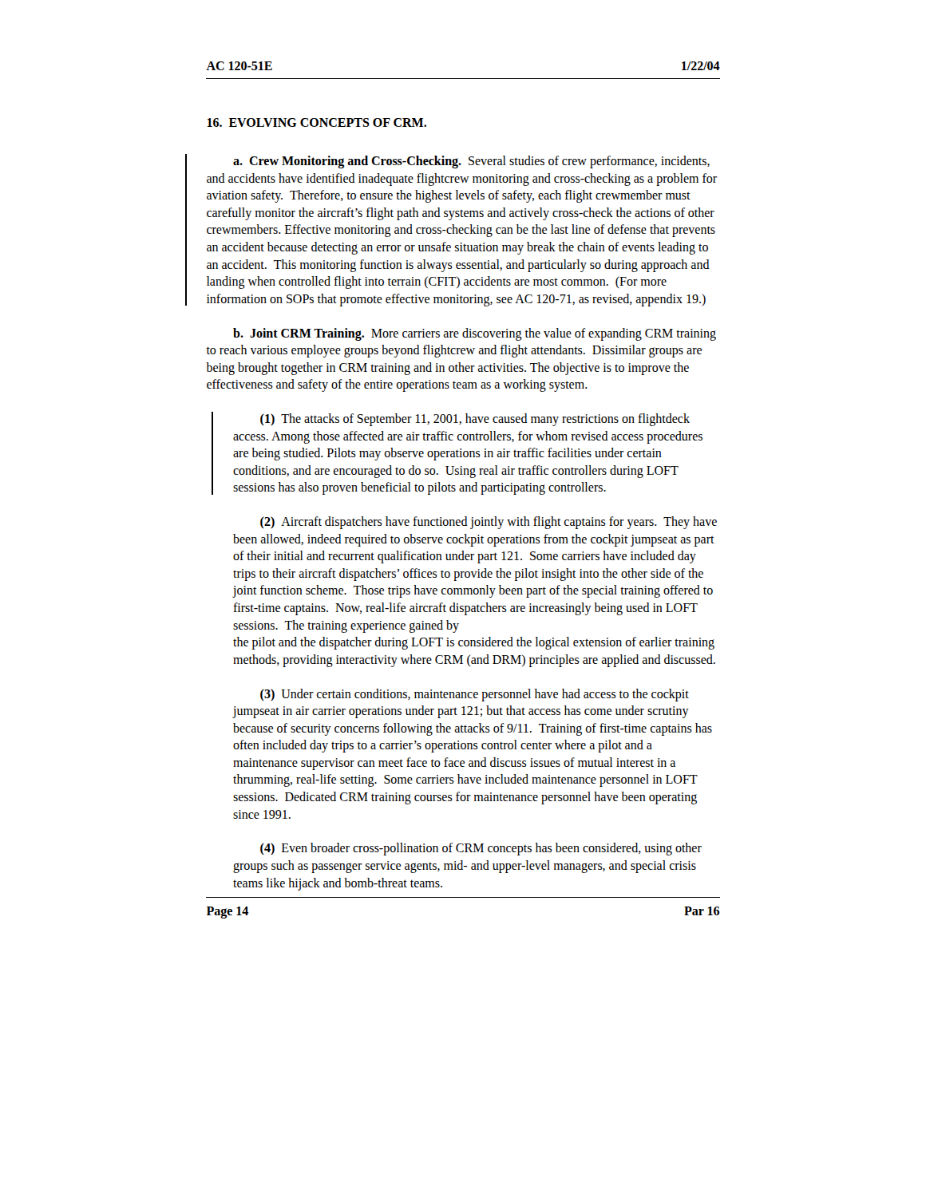AC 120-51E 1/22/04
16. EVOLVING CONCEPTS OF CRM.
a. Crew Monitoring and Cross-Checking. Several studies of crew performance, incidents, and accidents have identified inadequate flightcrew monitoring and cross-checking as a problem for aviation safety. Therefore, to ensure the highest levels of safety, each flight crewmember must carefully monitor the aircraft’s flight path and systems and actively cross-check the actions of other crewmembers. Effective monitoring and cross-checking can be the last line of defense that prevents an accident because detecting an error or unsafe situation may break the chain of events leading to an accident. This monitoring function is always essential, and particularly so during approach and landing when controlled flight into terrain (CFIT) accidents are most common. (For more information on SOPs that promote effective monitoring, see AC 120-71, as revised, appendix 19.)
b. Joint CRM Training. More carriers are discovering the value of expanding CRM training to reach various employee groups beyond flightcrew and flight attendants. Dissimilar groups are being brought together in CRM training and in other activities. The objective is to improve the effectiveness and safety of the entire operations team as a working system.
(1) The attacks of September 11, 2001, have caused many restrictions on flightdeck access. Among those affected are air traffic controllers, for whom revised access procedures are being studied. Pilots may observe operations in air traffic facilities under certain conditions, and are encouraged to do so. Using real air traffic controllers during LOFT sessions has also proven beneficial to pilots and participating controllers.
(2) Aircraft dispatchers have functioned jointly with flight captains for years. They have been allowed, indeed required to observe cockpit operations from the cockpit jumpseat as part of their initial and recurrent qualification under part 121. Some carriers have included day trips to their aircraft dispatchers’ offices to provide the pilot insight into the other side of the joint function scheme. Those trips have commonly been part of the special training offered to first-time captains. Now, real-life aircraft dispatchers are increasingly being used in LOFT sessions. The training experience gained by
the pilot and the dispatcher during LOFT is considered the logical extension of earlier training methods, providing interactivity where CRM (and DRM) principles are applied and discussed.
(3) Under certain conditions, maintenance personnel have had access to the cockpit jumpseat in air carrier operations under part 121; but that access has come under scrutiny because of security concerns following the attacks of 9/11. Training of first-time captains has often included day trips to a carrier’s operations control center where a pilot and a maintenance supervisor can meet face to face and discuss issues of mutual interest in a thrumming, real-life setting. Some carriers have included maintenance personnel in LOFT sessions. Dedicated CRM training courses for maintenance personnel have been operating since 1991.
(4) Even broader cross-pollination of CRM concepts has been considered, using other groups such as passenger service agents, mid- and upper-level managers, and special crisis teams like hijack and bomb-threat teams.
Page 14 Par 16